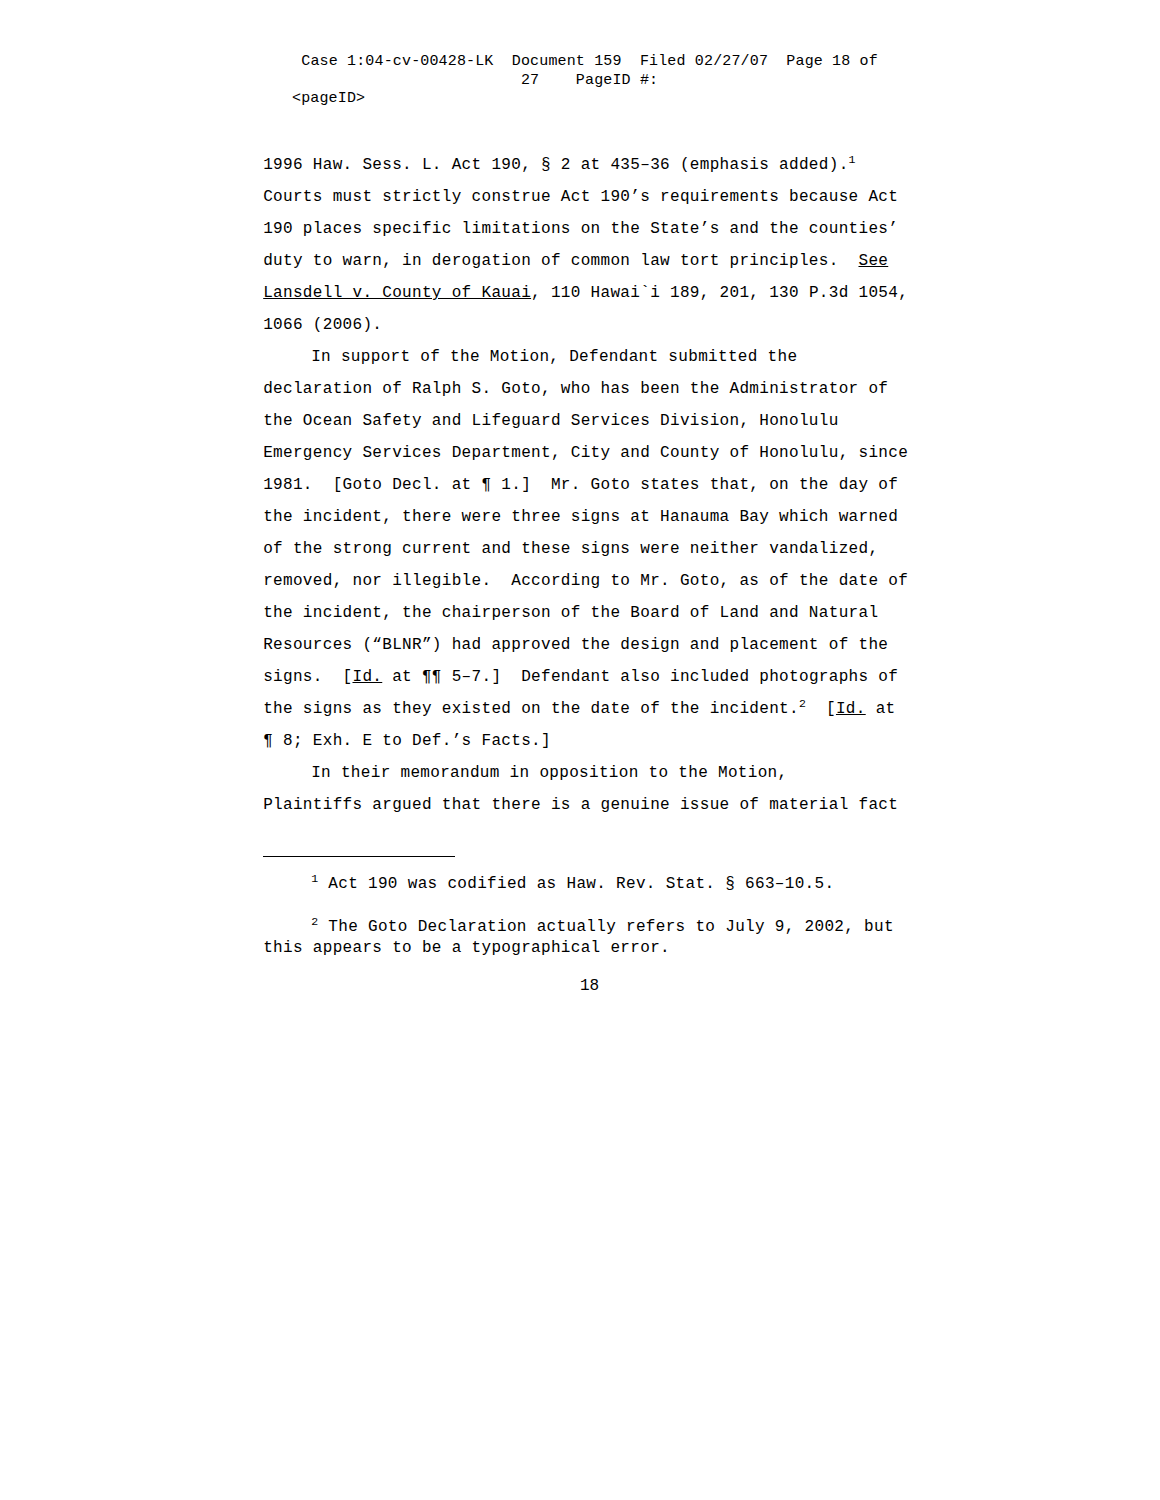Case 1:04-cv-00428-LK Document 159 Filed 02/27/07 Page 18 of 27 PageID #: <pageID>
1996 Haw. Sess. L. Act 190, § 2 at 435–36 (emphasis added).1
Courts must strictly construe Act 190’s requirements because Act
190 places specific limitations on the State’s and the counties’
duty to warn, in derogation of common law tort principles. See
Lansdell v. County of Kauai, 110 Hawai`i 189, 201, 130 P.3d 1054,
1066 (2006).
In support of the Motion, Defendant submitted the
declaration of Ralph S. Goto, who has been the Administrator of
the Ocean Safety and Lifeguard Services Division, Honolulu
Emergency Services Department, City and County of Honolulu, since
1981. [Goto Decl. at ¶ 1.] Mr. Goto states that, on the day of
the incident, there were three signs at Hanauma Bay which warned
of the strong current and these signs were neither vandalized,
removed, nor illegible. According to Mr. Goto, as of the date of
the incident, the chairperson of the Board of Land and Natural
Resources (“BLNR”) had approved the design and placement of the
signs. [Id. at ¶¶ 5–7.] Defendant also included photographs of
the signs as they existed on the date of the incident.2 [Id. at
¶ 8; Exh. E to Def.’s Facts.]
In their memorandum in opposition to the Motion,
Plaintiffs argued that there is a genuine issue of material fact
1 Act 190 was codified as Haw. Rev. Stat. § 663–10.5.
2 The Goto Declaration actually refers to July 9, 2002, but
this appears to be a typographical error.
18